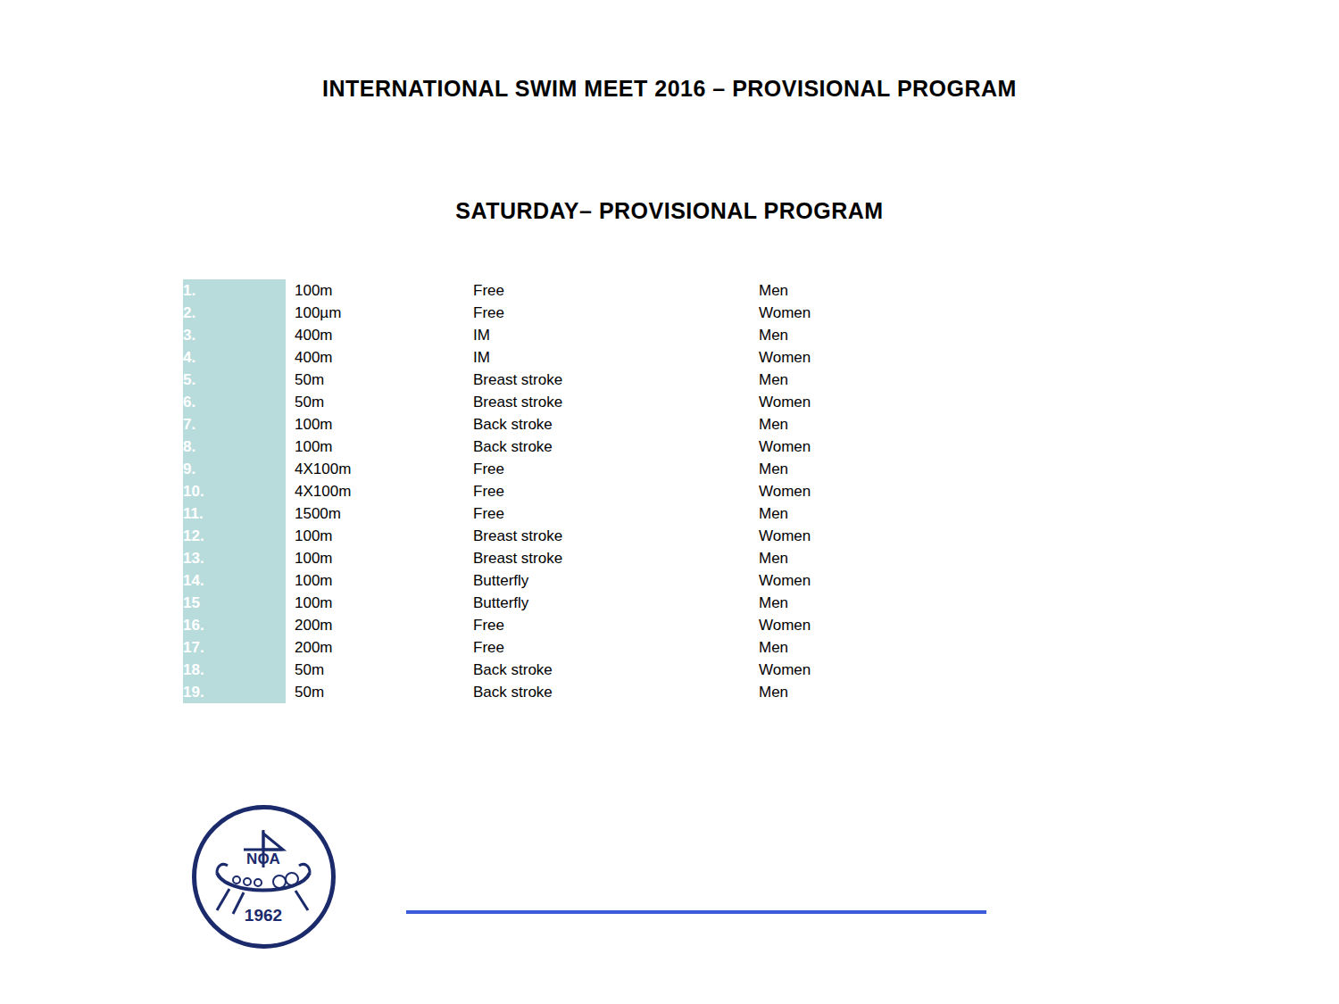INTERNATIONAL SWIM MEET 2016 – PROVISIONAL PROGRAM
SATURDAY– PROVISIONAL PROGRAM
| 1. | | 100m | Free | Men |
| 2. | | 100µm | Free | Women |
| 3. | | 400m | IM | Men |
| 4. | | 400m | IM | Women |
| 5. | | 50m | Breast stroke | Men |
| 6. | | 50m | Breast stroke | Women |
| 7. | | 100m | Back stroke | Men |
| 8. | | 100m | Back stroke | Women |
| 9. | | 4X100m | Free | Men |
| 10. | | 4X100m | Free | Women |
| 11. | | 1500m | Free | Men |
| 12. | | 100m | Breast stroke | Women |
| 13. | | 100m | Breast stroke | Men |
| 14. | | 100m | Butterfly | Women |
| 15 | | 100m | Butterfly | Men |
| 16. | | 200m | Free | Women |
| 17. | | 200m | Free | Men |
| 18. | | 50m | Back stroke | Women |
| 19. | | 50m | Back stroke | Men |
NOA 1962